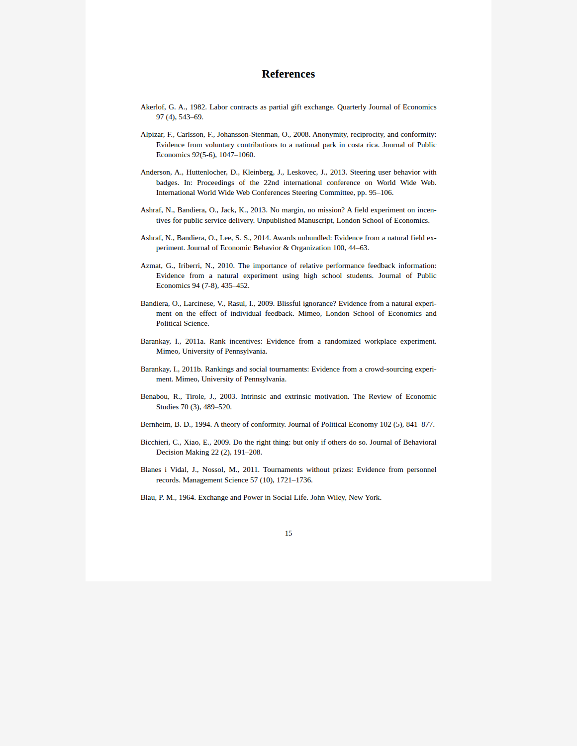References
Akerlof, G. A., 1982. Labor contracts as partial gift exchange. Quarterly Journal of Economics 97 (4), 543–69.
Alpizar, F., Carlsson, F., Johansson-Stenman, O., 2008. Anonymity, reciprocity, and conformity: Evidence from voluntary contributions to a national park in costa rica. Journal of Public Economics 92(5-6), 1047–1060.
Anderson, A., Huttenlocher, D., Kleinberg, J., Leskovec, J., 2013. Steering user behavior with badges. In: Proceedings of the 22nd international conference on World Wide Web. International World Wide Web Conferences Steering Committee, pp. 95–106.
Ashraf, N., Bandiera, O., Jack, K., 2013. No margin, no mission? A field experiment on incentives for public service delivery. Unpublished Manuscript, London School of Economics.
Ashraf, N., Bandiera, O., Lee, S. S., 2014. Awards unbundled: Evidence from a natural field experiment. Journal of Economic Behavior & Organization 100, 44–63.
Azmat, G., Iriberri, N., 2010. The importance of relative performance feedback information: Evidence from a natural experiment using high school students. Journal of Public Economics 94 (7-8), 435–452.
Bandiera, O., Larcinese, V., Rasul, I., 2009. Blissful ignorance? Evidence from a natural experiment on the effect of individual feedback. Mimeo, London School of Economics and Political Science.
Barankay, I., 2011a. Rank incentives: Evidence from a randomized workplace experiment. Mimeo, University of Pennsylvania.
Barankay, I., 2011b. Rankings and social tournaments: Evidence from a crowd-sourcing experiment. Mimeo, University of Pennsylvania.
Benabou, R., Tirole, J., 2003. Intrinsic and extrinsic motivation. The Review of Economic Studies 70 (3), 489–520.
Bernheim, B. D., 1994. A theory of conformity. Journal of Political Economy 102 (5), 841–877.
Bicchieri, C., Xiao, E., 2009. Do the right thing: but only if others do so. Journal of Behavioral Decision Making 22 (2), 191–208.
Blanes i Vidal, J., Nossol, M., 2011. Tournaments without prizes: Evidence from personnel records. Management Science 57 (10), 1721–1736.
Blau, P. M., 1964. Exchange and Power in Social Life. John Wiley, New York.
15